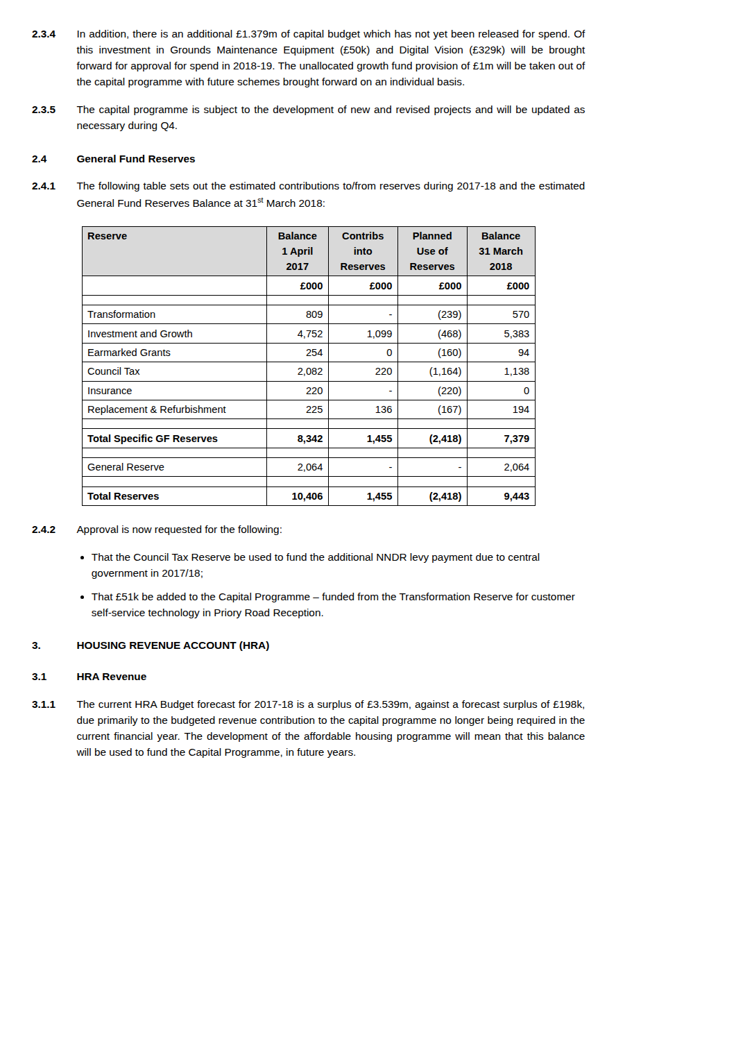2.3.4
In addition, there is an additional £1.379m of capital budget which has not yet been released for spend. Of this investment in Grounds Maintenance Equipment (£50k) and Digital Vision (£329k) will be brought forward for approval for spend in 2018-19. The unallocated growth fund provision of £1m will be taken out of the capital programme with future schemes brought forward on an individual basis.
2.3.5
The capital programme is subject to the development of new and revised projects and will be updated as necessary during Q4.
2.4 General Fund Reserves
2.4.1
The following table sets out the estimated contributions to/from reserves during 2017-18 and the estimated General Fund Reserves Balance at 31st March 2018:
| Reserve | Balance 1 April 2017 | Contribs into Reserves | Planned Use of Reserves | Balance 31 March 2018 |
| --- | --- | --- | --- | --- |
| | £000 | £000 | £000 | £000 |
| Transformation | 809 | - | (239) | 570 |
| Investment and Growth | 4,752 | 1,099 | (468) | 5,383 |
| Earmarked Grants | 254 | 0 | (160) | 94 |
| Council Tax | 2,082 | 220 | (1,164) | 1,138 |
| Insurance | 220 | - | (220) | 0 |
| Replacement & Refurbishment | 225 | 136 | (167) | 194 |
| Total Specific GF Reserves | 8,342 | 1,455 | (2,418) | 7,379 |
| General Reserve | 2,064 | - | - | 2,064 |
| Total Reserves | 10,406 | 1,455 | (2,418) | 9,443 |
2.4.2
Approval is now requested for the following:
That the Council Tax Reserve be used to fund the additional NNDR levy payment due to central government in 2017/18;
That £51k be added to the Capital Programme – funded from the Transformation Reserve for customer self-service technology in Priory Road Reception.
3. HOUSING REVENUE ACCOUNT (HRA)
3.1 HRA Revenue
3.1.1
The current HRA Budget forecast for 2017-18 is a surplus of £3.539m, against a forecast surplus of £198k, due primarily to the budgeted revenue contribution to the capital programme no longer being required in the current financial year. The development of the affordable housing programme will mean that this balance will be used to fund the Capital Programme, in future years.